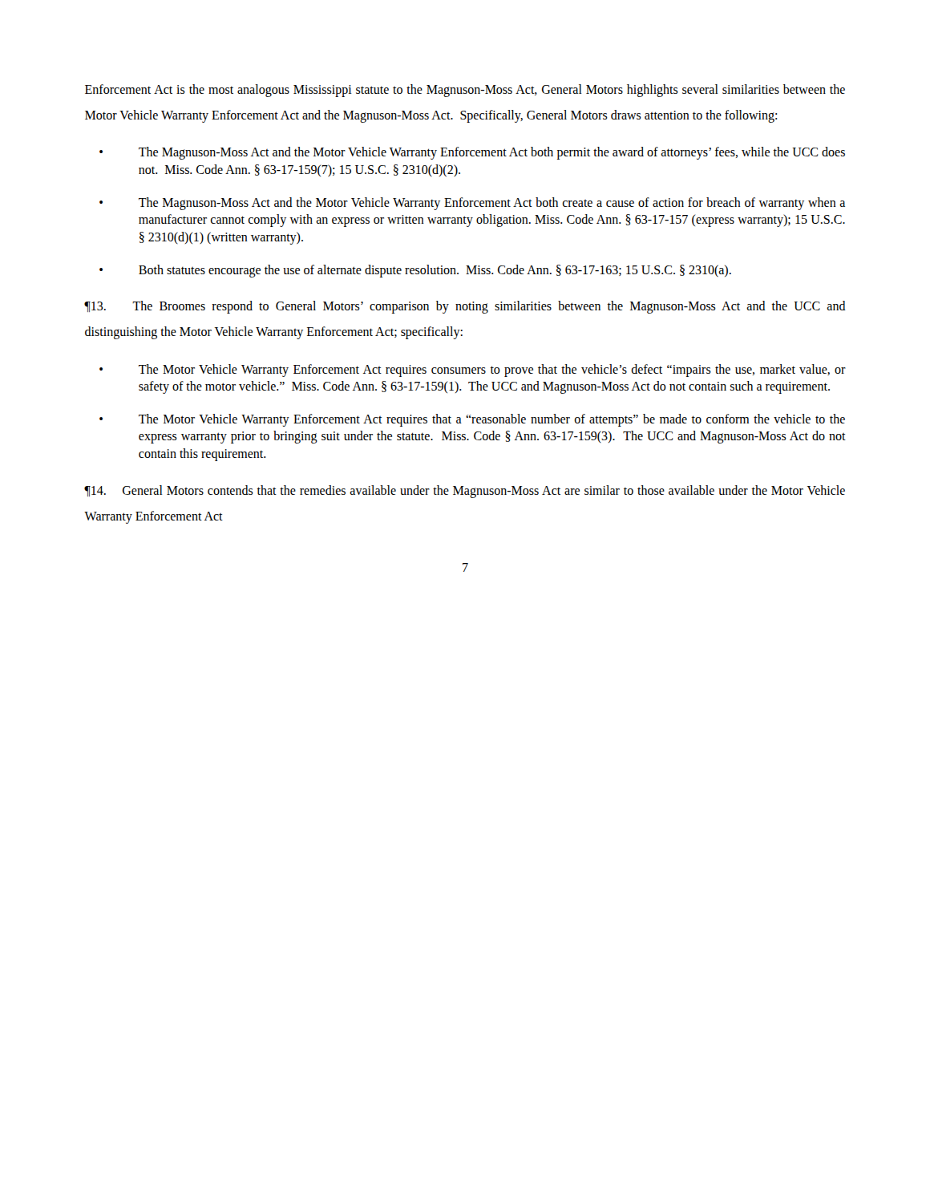Enforcement Act is the most analogous Mississippi statute to the Magnuson-Moss Act, General Motors highlights several similarities between the Motor Vehicle Warranty Enforcement Act and the Magnuson-Moss Act. Specifically, General Motors draws attention to the following:
The Magnuson-Moss Act and the Motor Vehicle Warranty Enforcement Act both permit the award of attorneys’ fees, while the UCC does not. Miss. Code Ann. § 63-17-159(7); 15 U.S.C. § 2310(d)(2).
The Magnuson-Moss Act and the Motor Vehicle Warranty Enforcement Act both create a cause of action for breach of warranty when a manufacturer cannot comply with an express or written warranty obligation. Miss. Code Ann. § 63-17-157 (express warranty); 15 U.S.C. § 2310(d)(1) (written warranty).
Both statutes encourage the use of alternate dispute resolution. Miss. Code Ann. § 63-17-163; 15 U.S.C. § 2310(a).
¶13. The Broomes respond to General Motors’ comparison by noting similarities between the Magnuson-Moss Act and the UCC and distinguishing the Motor Vehicle Warranty Enforcement Act; specifically:
The Motor Vehicle Warranty Enforcement Act requires consumers to prove that the vehicle’s defect “impairs the use, market value, or safety of the motor vehicle.” Miss. Code Ann. § 63-17-159(1). The UCC and Magnuson-Moss Act do not contain such a requirement.
The Motor Vehicle Warranty Enforcement Act requires that a “reasonable number of attempts” be made to conform the vehicle to the express warranty prior to bringing suit under the statute. Miss. Code § Ann. 63-17-159(3). The UCC and Magnuson-Moss Act do not contain this requirement.
¶14. General Motors contends that the remedies available under the Magnuson-Moss Act are similar to those available under the Motor Vehicle Warranty Enforcement Act
7